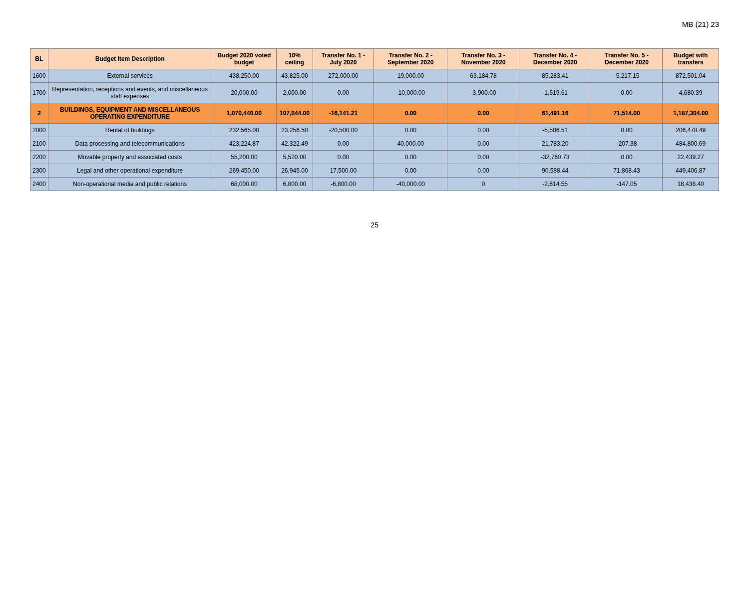MB (21) 23
| BL | Budget Item Description | Budget 2020 voted budget | 10% ceiling | Transfer No. 1 - July 2020 | Transfer No. 2 - September 2020 | Transfer No. 3 - November 2020 | Transfer No. 4 - December 2020 | Transfer No. 5 - December 2020 | Budget with transfers |
| --- | --- | --- | --- | --- | --- | --- | --- | --- | --- |
| 1600 | External services | 438,250.00 | 43,825.00 | 272,000.00 | 19,000.00 | 63,184.78 | 85,283.41 | -5,217.15 | 872,501.04 |
| 1700 | Representation, receptions and events, and miscellaneous staff expenses | 20,000.00 | 2,000.00 | 0.00 | -10,000.00 | -3,900.00 | -1,619.61 | 0.00 | 4,680.39 |
| 2 | BUILDINGS, EQUIPMENT AND MISCELLANEOUS OPERATING EXPENDITURE | 1,070,440.00 | 107,044.00 | -16,141.21 | 0.00 | 0.00 | 61,491.16 | 71,514.00 | 1,187,304.00 |
| 2000 | Rental of buildings | 232,565.00 | 23,256.50 | -20,500.00 | 0.00 | 0.00 | -5,586.51 | 0.00 | 206,478.49 |
| 2100 | Data processing and telecommunications | 423,224.87 | 42,322.49 | 0.00 | 40,000.00 | 0.00 | 21,783.20 | -207.38 | 484,800.69 |
| 2200 | Movable property and associated costs | 55,200.00 | 5,520.00 | 0.00 | 0.00 | 0.00 | -32,760.73 | 0.00 | 22,439.27 |
| 2300 | Legal and other operational expenditure | 269,450.00 | 26,945.00 | 17,500.00 | 0.00 | 0.00 | 90,588.44 | 71,868.43 | 449,406.87 |
| 2400 | Non-operational media and public relations | 68,000.00 | 6,800.00 | -6,800.00 | -40,000.00 | 0 | -2,614.55 | -147.05 | 18,438.40 |
25